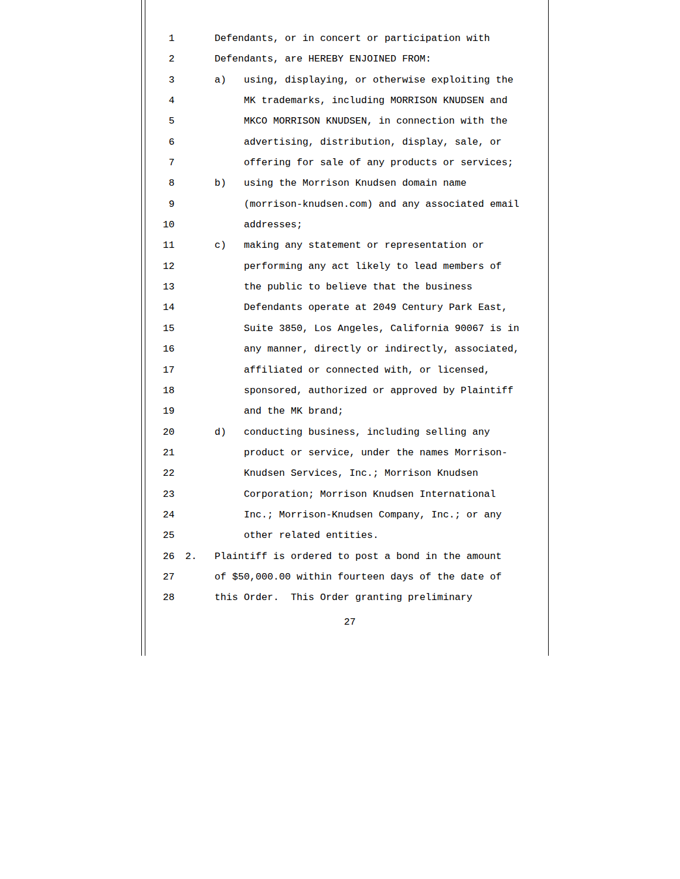| 1 | Defendants, or in concert or participation with |
| 2 | Defendants, are HEREBY ENJOINED FROM: |
| 3 | a) using, displaying, or otherwise exploiting the |
| 4 | MK trademarks, including MORRISON KNUDSEN and |
| 5 | MKCO MORRISON KNUDSEN, in connection with the |
| 6 | advertising, distribution, display, sale, or |
| 7 | offering for sale of any products or services; |
| 8 | b) using the Morrison Knudsen domain name |
| 9 | (morrison-knudsen.com) and any associated email |
| 10 | addresses; |
| 11 | c) making any statement or representation or |
| 12 | performing any act likely to lead members of |
| 13 | the public to believe that the business |
| 14 | Defendants operate at 2049 Century Park East, |
| 15 | Suite 3850, Los Angeles, California 90067 is in |
| 16 | any manner, directly or indirectly, associated, |
| 17 | affiliated or connected with, or licensed, |
| 18 | sponsored, authorized or approved by Plaintiff |
| 19 | and the MK brand; |
| 20 | d) conducting business, including selling any |
| 21 | product or service, under the names Morrison- |
| 22 | Knudsen Services, Inc.; Morrison Knudsen |
| 23 | Corporation; Morrison Knudsen International |
| 24 | Inc.; Morrison-Knudsen Company, Inc.; or any |
| 25 | other related entities. |
| 26 | 2. Plaintiff is ordered to post a bond in the amount |
| 27 | of $50,000.00 within fourteen days of the date of |
| 28 | this Order. This Order granting preliminary |
27